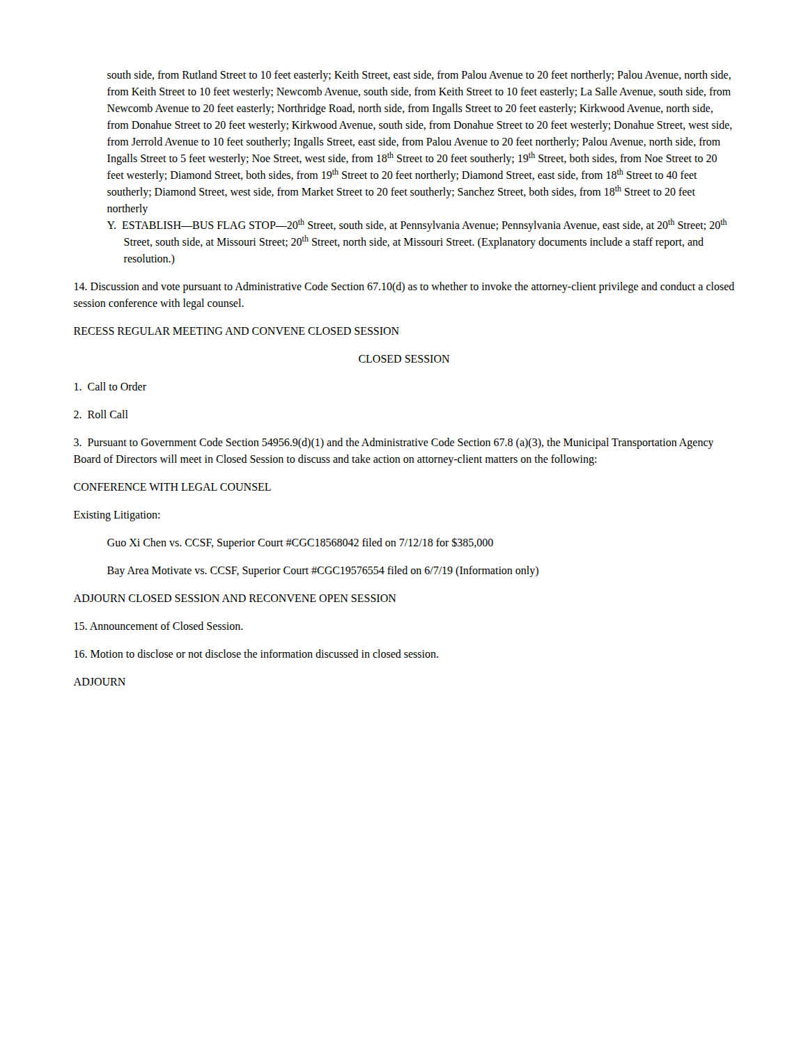south side, from Rutland Street to 10 feet easterly; Keith Street, east side, from Palou Avenue to 20 feet northerly; Palou Avenue, north side, from Keith Street to 10 feet westerly; Newcomb Avenue, south side, from Keith Street to 10 feet easterly; La Salle Avenue, south side, from Newcomb Avenue to 20 feet easterly; Northridge Road, north side, from Ingalls Street to 20 feet easterly; Kirkwood Avenue, north side, from Donahue Street to 20 feet westerly; Kirkwood Avenue, south side, from Donahue Street to 20 feet westerly; Donahue Street, west side, from Jerrold Avenue to 10 feet southerly; Ingalls Street, east side, from Palou Avenue to 20 feet northerly; Palou Avenue, north side, from Ingalls Street to 5 feet westerly; Noe Street, west side, from 18th Street to 20 feet southerly; 19th Street, both sides, from Noe Street to 20 feet westerly; Diamond Street, both sides, from 19th Street to 20 feet northerly; Diamond Street, east side, from 18th Street to 40 feet southerly; Diamond Street, west side, from Market Street to 20 feet southerly; Sanchez Street, both sides, from 18th Street to 20 feet northerly
Y. ESTABLISH—BUS FLAG STOP—20th Street, south side, at Pennsylvania Avenue; Pennsylvania Avenue, east side, at 20th Street; 20th Street, south side, at Missouri Street; 20th Street, north side, at Missouri Street. (Explanatory documents include a staff report, and resolution.)
14. Discussion and vote pursuant to Administrative Code Section 67.10(d) as to whether to invoke the attorney-client privilege and conduct a closed session conference with legal counsel.
RECESS REGULAR MEETING AND CONVENE CLOSED SESSION
CLOSED SESSION
1. Call to Order
2. Roll Call
3. Pursuant to Government Code Section 54956.9(d)(1) and the Administrative Code Section 67.8 (a)(3), the Municipal Transportation Agency Board of Directors will meet in Closed Session to discuss and take action on attorney-client matters on the following:
CONFERENCE WITH LEGAL COUNSEL
Existing Litigation:
Guo Xi Chen vs. CCSF, Superior Court #CGC18568042 filed on 7/12/18 for $385,000
Bay Area Motivate vs. CCSF, Superior Court #CGC19576554 filed on 6/7/19 (Information only)
ADJOURN CLOSED SESSION AND RECONVENE OPEN SESSION
15. Announcement of Closed Session.
16. Motion to disclose or not disclose the information discussed in closed session.
ADJOURN